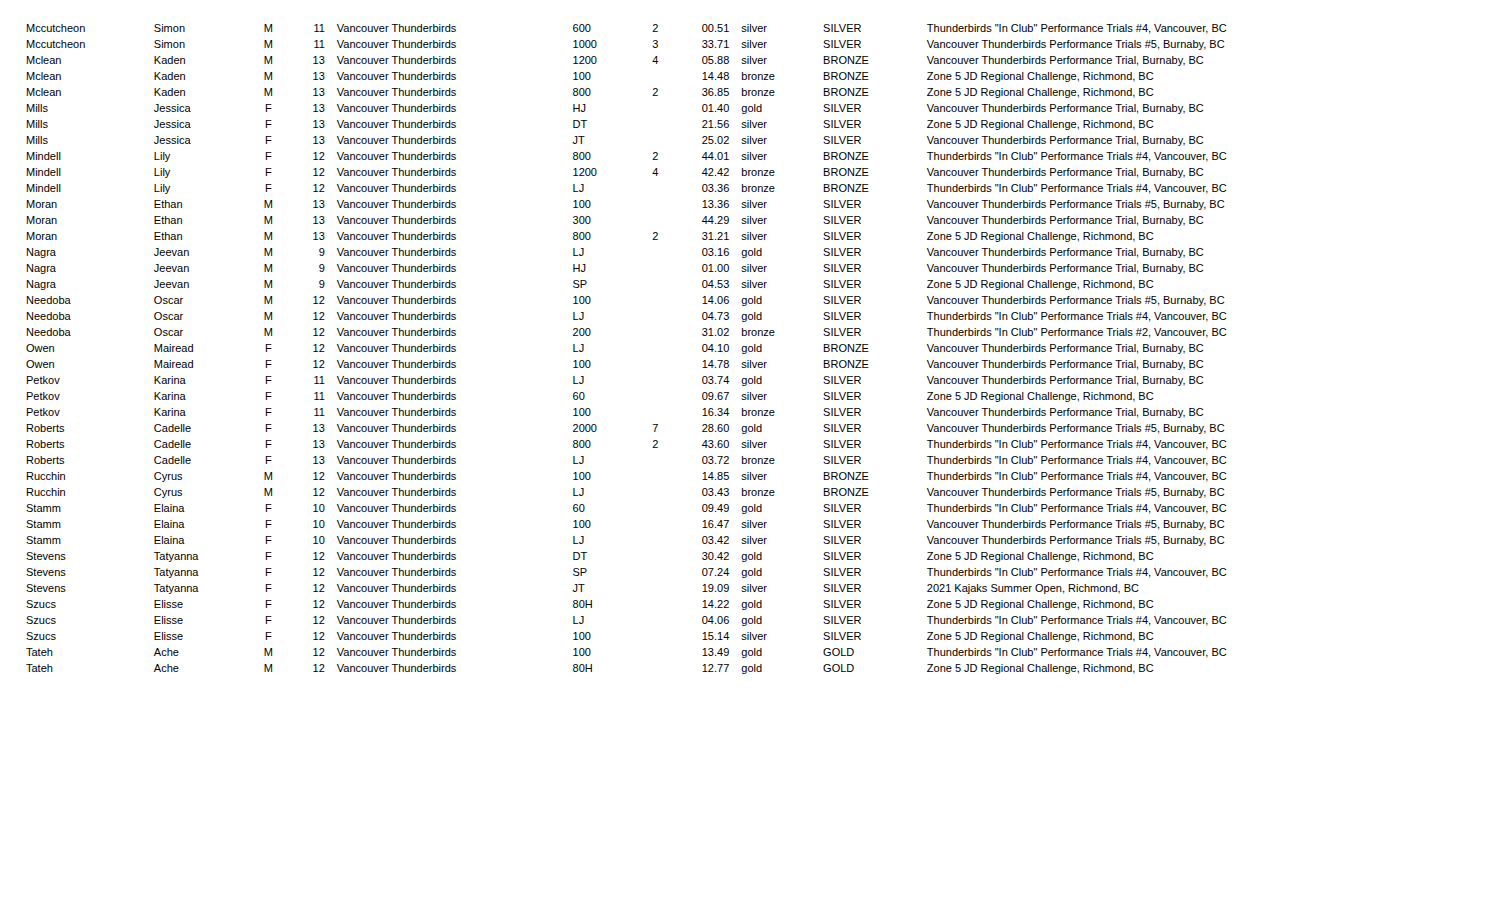| Mccutcheon | Simon | M | 11 | Vancouver Thunderbirds | 600 | 2 | 00.51 | silver | SILVER | Thunderbirds "In Club" Performance Trials #4, Vancouver, BC |
| Mccutcheon | Simon | M | 11 | Vancouver Thunderbirds | 1000 | 3 | 33.71 | silver | SILVER | Vancouver Thunderbirds Performance Trials #5, Burnaby, BC |
| Mclean | Kaden | M | 13 | Vancouver Thunderbirds | 1200 | 4 | 05.88 | silver | BRONZE | Vancouver Thunderbirds Performance Trial, Burnaby, BC |
| Mclean | Kaden | M | 13 | Vancouver Thunderbirds | 100 | | 14.48 | bronze | BRONZE | Zone 5 JD Regional Challenge, Richmond, BC |
| Mclean | Kaden | M | 13 | Vancouver Thunderbirds | 800 | 2 | 36.85 | bronze | BRONZE | Zone 5 JD Regional Challenge, Richmond, BC |
| Mills | Jessica | F | 13 | Vancouver Thunderbirds | HJ | | 01.40 | gold | SILVER | Vancouver Thunderbirds Performance Trial, Burnaby, BC |
| Mills | Jessica | F | 13 | Vancouver Thunderbirds | DT | | 21.56 | silver | SILVER | Zone 5 JD Regional Challenge, Richmond, BC |
| Mills | Jessica | F | 13 | Vancouver Thunderbirds | JT | | 25.02 | silver | SILVER | Vancouver Thunderbirds Performance Trial, Burnaby, BC |
| Mindell | Lily | F | 12 | Vancouver Thunderbirds | 800 | 2 | 44.01 | silver | BRONZE | Thunderbirds "In Club" Performance Trials #4, Vancouver, BC |
| Mindell | Lily | F | 12 | Vancouver Thunderbirds | 1200 | 4 | 42.42 | bronze | BRONZE | Vancouver Thunderbirds Performance Trial, Burnaby, BC |
| Mindell | Lily | F | 12 | Vancouver Thunderbirds | LJ | | 03.36 | bronze | BRONZE | Thunderbirds "In Club" Performance Trials #4, Vancouver, BC |
| Moran | Ethan | M | 13 | Vancouver Thunderbirds | 100 | | 13.36 | silver | SILVER | Vancouver Thunderbirds Performance Trials #5, Burnaby, BC |
| Moran | Ethan | M | 13 | Vancouver Thunderbirds | 300 | | 44.29 | silver | SILVER | Vancouver Thunderbirds Performance Trial, Burnaby, BC |
| Moran | Ethan | M | 13 | Vancouver Thunderbirds | 800 | 2 | 31.21 | silver | SILVER | Zone 5 JD Regional Challenge, Richmond, BC |
| Nagra | Jeevan | M | 9 | Vancouver Thunderbirds | LJ | | 03.16 | gold | SILVER | Vancouver Thunderbirds Performance Trial, Burnaby, BC |
| Nagra | Jeevan | M | 9 | Vancouver Thunderbirds | HJ | | 01.00 | silver | SILVER | Vancouver Thunderbirds Performance Trial, Burnaby, BC |
| Nagra | Jeevan | M | 9 | Vancouver Thunderbirds | SP | | 04.53 | silver | SILVER | Zone 5 JD Regional Challenge, Richmond, BC |
| Needoba | Oscar | M | 12 | Vancouver Thunderbirds | 100 | | 14.06 | gold | SILVER | Vancouver Thunderbirds Performance Trials #5, Burnaby, BC |
| Needoba | Oscar | M | 12 | Vancouver Thunderbirds | LJ | | 04.73 | gold | SILVER | Thunderbirds "In Club" Performance Trials #4, Vancouver, BC |
| Needoba | Oscar | M | 12 | Vancouver Thunderbirds | 200 | | 31.02 | bronze | SILVER | Thunderbirds "In Club" Performance Trials #2, Vancouver, BC |
| Owen | Mairead | F | 12 | Vancouver Thunderbirds | LJ | | 04.10 | gold | BRONZE | Vancouver Thunderbirds Performance Trial, Burnaby, BC |
| Owen | Mairead | F | 12 | Vancouver Thunderbirds | 100 | | 14.78 | silver | BRONZE | Vancouver Thunderbirds Performance Trial, Burnaby, BC |
| Petkov | Karina | F | 11 | Vancouver Thunderbirds | LJ | | 03.74 | gold | SILVER | Vancouver Thunderbirds Performance Trial, Burnaby, BC |
| Petkov | Karina | F | 11 | Vancouver Thunderbirds | 60 | | 09.67 | silver | SILVER | Zone 5 JD Regional Challenge, Richmond, BC |
| Petkov | Karina | F | 11 | Vancouver Thunderbirds | 100 | | 16.34 | bronze | SILVER | Vancouver Thunderbirds Performance Trial, Burnaby, BC |
| Roberts | Cadelle | F | 13 | Vancouver Thunderbirds | 2000 | 7 | 28.60 | gold | SILVER | Vancouver Thunderbirds Performance Trials #5, Burnaby, BC |
| Roberts | Cadelle | F | 13 | Vancouver Thunderbirds | 800 | 2 | 43.60 | silver | SILVER | Thunderbirds "In Club" Performance Trials #4, Vancouver, BC |
| Roberts | Cadelle | F | 13 | Vancouver Thunderbirds | LJ | | 03.72 | bronze | SILVER | Thunderbirds "In Club" Performance Trials #4, Vancouver, BC |
| Rucchin | Cyrus | M | 12 | Vancouver Thunderbirds | 100 | | 14.85 | silver | BRONZE | Thunderbirds "In Club" Performance Trials #4, Vancouver, BC |
| Rucchin | Cyrus | M | 12 | Vancouver Thunderbirds | LJ | | 03.43 | bronze | BRONZE | Vancouver Thunderbirds Performance Trials #5, Burnaby, BC |
| Stamm | Elaina | F | 10 | Vancouver Thunderbirds | 60 | | 09.49 | gold | SILVER | Thunderbirds "In Club" Performance Trials #4, Vancouver, BC |
| Stamm | Elaina | F | 10 | Vancouver Thunderbirds | 100 | | 16.47 | silver | SILVER | Vancouver Thunderbirds Performance Trials #5, Burnaby, BC |
| Stamm | Elaina | F | 10 | Vancouver Thunderbirds | LJ | | 03.42 | silver | SILVER | Vancouver Thunderbirds Performance Trials #5, Burnaby, BC |
| Stevens | Tatyanna | F | 12 | Vancouver Thunderbirds | DT | | 30.42 | gold | SILVER | Zone 5 JD Regional Challenge, Richmond, BC |
| Stevens | Tatyanna | F | 12 | Vancouver Thunderbirds | SP | | 07.24 | gold | SILVER | Thunderbirds "In Club" Performance Trials #4, Vancouver, BC |
| Stevens | Tatyanna | F | 12 | Vancouver Thunderbirds | JT | | 19.09 | silver | SILVER | 2021 Kajaks Summer Open, Richmond, BC |
| Szucs | Elisse | F | 12 | Vancouver Thunderbirds | 80H | | 14.22 | gold | SILVER | Zone 5 JD Regional Challenge, Richmond, BC |
| Szucs | Elisse | F | 12 | Vancouver Thunderbirds | LJ | | 04.06 | gold | SILVER | Thunderbirds "In Club" Performance Trials #4, Vancouver, BC |
| Szucs | Elisse | F | 12 | Vancouver Thunderbirds | 100 | | 15.14 | silver | SILVER | Zone 5 JD Regional Challenge, Richmond, BC |
| Tateh | Ache | M | 12 | Vancouver Thunderbirds | 100 | | 13.49 | gold | GOLD | Thunderbirds "In Club" Performance Trials #4, Vancouver, BC |
| Tateh | Ache | M | 12 | Vancouver Thunderbirds | 80H | | 12.77 | gold | GOLD | Zone 5 JD Regional Challenge, Richmond, BC |